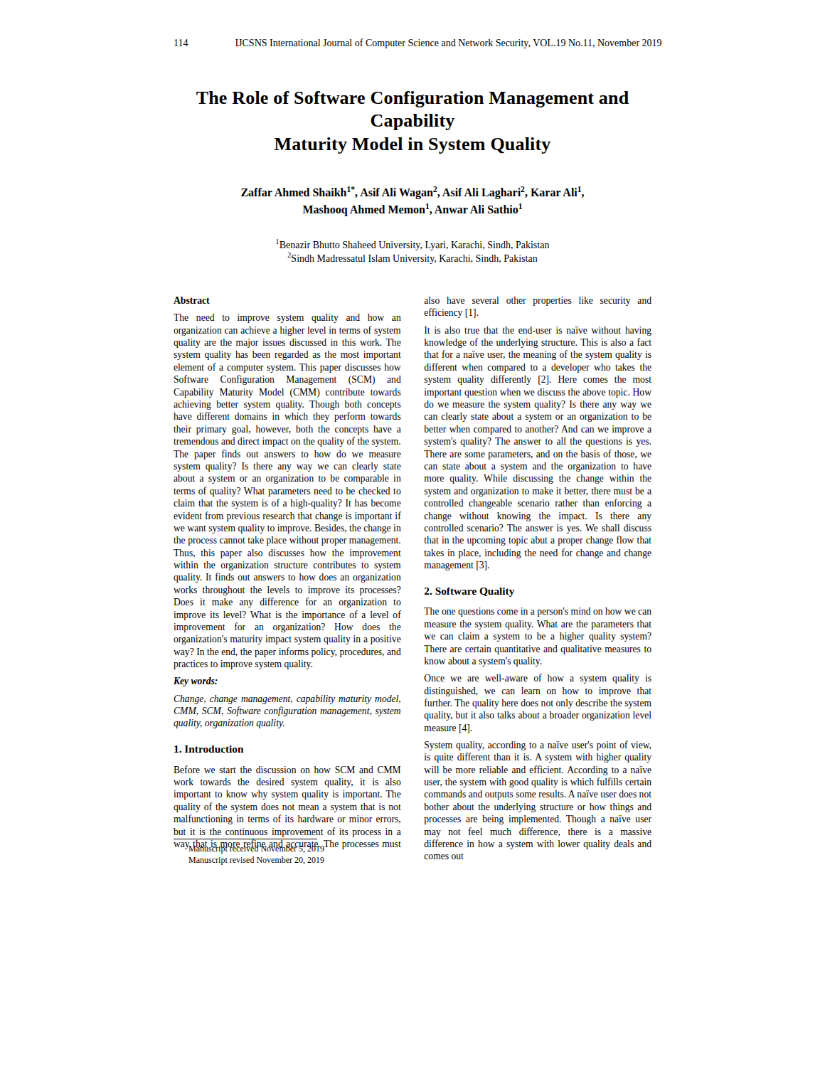114 IJCSNS International Journal of Computer Science and Network Security, VOL.19 No.11, November 2019
The Role of Software Configuration Management and Capability
Maturity Model in System Quality
Zaffar Ahmed Shaikh1*, Asif Ali Wagan2, Asif Ali Laghari2, Karar Ali1,
Mashooq Ahmed Memon1, Anwar Ali Sathio1
1Benazir Bhutto Shaheed University, Lyari, Karachi, Sindh, Pakistan
2Sindh Madressatul Islam University, Karachi, Sindh, Pakistan
Abstract
The need to improve system quality and how an organization can achieve a higher level in terms of system quality are the major issues discussed in this work. The system quality has been regarded as the most important element of a computer system. This paper discusses how Software Configuration Management (SCM) and Capability Maturity Model (CMM) contribute towards achieving better system quality. Though both concepts have different domains in which they perform towards their primary goal, however, both the concepts have a tremendous and direct impact on the quality of the system. The paper finds out answers to how do we measure system quality? Is there any way we can clearly state about a system or an organization to be comparable in terms of quality? What parameters need to be checked to claim that the system is of a high-quality? It has become evident from previous research that change is important if we want system quality to improve. Besides, the change in the process cannot take place without proper management. Thus, this paper also discusses how the improvement within the organization structure contributes to system quality. It finds out answers to how does an organization works throughout the levels to improve its processes? Does it make any difference for an organization to improve its level? What is the importance of a level of improvement for an organization? How does the organization's maturity impact system quality in a positive way? In the end, the paper informs policy, procedures, and practices to improve system quality.
Key words:
Change, change management, capability maturity model, CMM, SCM, Software configuration management, system quality, organization quality.
1. Introduction
Before we start the discussion on how SCM and CMM work towards the desired system quality, it is also important to know why system quality is important. The quality of the system does not mean a system that is not malfunctioning in terms of its hardware or minor errors, but it is the continuous improvement of its process in a way that is more refine and accurate. The processes must also have several other properties like security and efficiency [1].
It is also true that the end-user is naïve without having knowledge of the underlying structure. This is also a fact that for a naïve user, the meaning of the system quality is different when compared to a developer who takes the system quality differently [2]. Here comes the most important question when we discuss the above topic. How do we measure the system quality? Is there any way we can clearly state about a system or an organization to be better when compared to another? And can we improve a system's quality? The answer to all the questions is yes. There are some parameters, and on the basis of those, we can state about a system and the organization to have more quality. While discussing the change within the system and organization to make it better, there must be a controlled changeable scenario rather than enforcing a change without knowing the impact. Is there any controlled scenario? The answer is yes. We shall discuss that in the upcoming topic abut a proper change flow that takes in place, including the need for change and change management [3].
2. Software Quality
The one questions come in a person's mind on how we can measure the system quality. What are the parameters that we can claim a system to be a higher quality system? There are certain quantitative and qualitative measures to know about a system's quality.
Once we are well-aware of how a system quality is distinguished, we can learn on how to improve that further. The quality here does not only describe the system quality, but it also talks about a broader organization level measure [4].
System quality, according to a naïve user's point of view, is quite different than it is. A system with higher quality will be more reliable and efficient. According to a naïve user, the system with good quality is which fulfills certain commands and outputs some results. A naïve user does not bother about the underlying structure or how things and processes are being implemented. Though a naïve user may not feel much difference, there is a massive difference in how a system with lower quality deals and comes out
Manuscript received November 5, 2019
Manuscript revised November 20, 2019